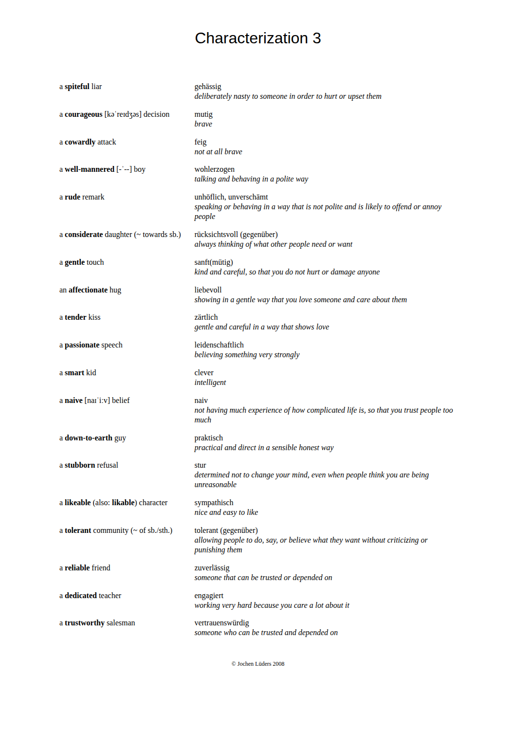Characterization 3
| a spiteful liar | gehässig deliberately nasty to someone in order to hurt or upset them |
| a courageous [kəˈreɪdʒəs] decision | mutig brave |
| a cowardly attack | feig not at all brave |
| a well-mannered [-ˈ--] boy | wohlerzogen talking and behaving in a polite way |
| a rude remark | unhöflich, unverschämt speaking or behaving in a way that is not polite and is likely to offend or annoy people |
| a considerate daughter (~ towards sb.) | rücksichtsvoll (gegenüber) always thinking of what other people need or want |
| a gentle touch | sanft(mütig) kind and careful, so that you do not hurt or damage anyone |
| an affectionate hug | liebevoll showing in a gentle way that you love someone and care about them |
| a tender kiss | zärtlich gentle and careful in a way that shows love |
| a passionate speech | leidenschaftlich believing something very strongly |
| a smart kid | clever intelligent |
| a naive [naɪˈiːv] belief | naiv not having much experience of how complicated life is, so that you trust people too much |
| a down-to-earth guy | praktisch practical and direct in a sensible honest way |
| a stubborn refusal | stur determined not to change your mind, even when people think you are being unreasonable |
| a likeable (also: likable ) character | sympathisch nice and easy to like |
| a tolerant community (~ of sb./sth.) | tolerant (gegenüber) allowing people to do, say, or believe what they want without criticizing or punishing them |
| a reliable friend | zuverlässig someone that can be trusted or depended on |
| a dedicated teacher | engagiert working very hard because you care a lot about it |
| a trustworthy salesman | vertrauenswürdig someone who can be trusted and depended on |
© Jochen Lüders 2008